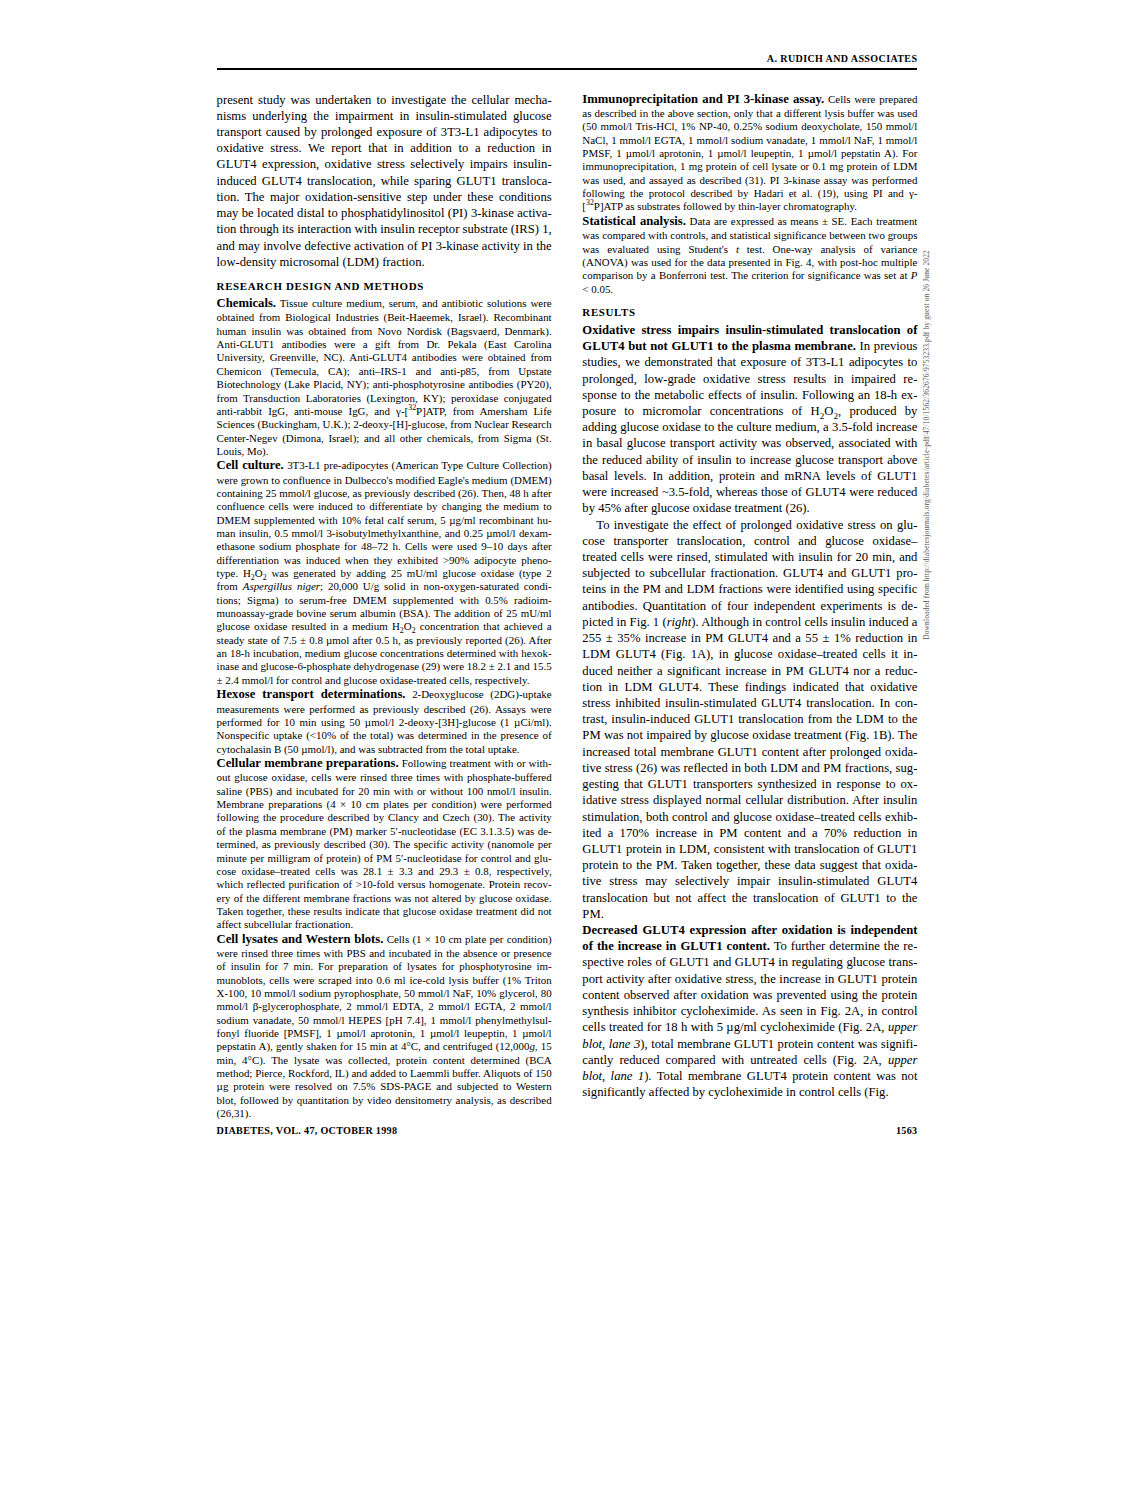A. RUDICH AND ASSOCIATES
Downloaded from http://diabetesjournals.org/diabetes/article-pdf/47/10/1562/362676/9753233.pdf by guest on 26 June 2022
present study was undertaken to investigate the cellular mechanisms underlying the impairment in insulin-stimulated glucose transport caused by prolonged exposure of 3T3-L1 adipocytes to oxidative stress. We report that in addition to a reduction in GLUT4 expression, oxidative stress selectively impairs insulin-induced GLUT4 translocation, while sparing GLUT1 translocation. The major oxidation-sensitive step under these conditions may be located distal to phosphatidylinositol (PI) 3-kinase activation through its interaction with insulin receptor substrate (IRS) 1, and may involve defective activation of PI 3-kinase activity in the low-density microsomal (LDM) fraction.
Research Design and Methods
Chemicals.
Tissue culture medium, serum, and antibiotic solutions were obtained from Biological Industries (Beit-Haeemek, Israel). Recombinant human insulin was obtained from Novo Nordisk (Bagsvaerd, Denmark). Anti-GLUT1 antibodies were a gift from Dr. Pekala (East Carolina University, Greenville, NC). Anti-GLUT4 antibodies were obtained from Chemicon (Temecula, CA); anti–IRS-1 and anti-p85, from Upstate Biotechnology (Lake Placid, NY); anti-phosphotyrosine antibodies (PY20), from Transduction Laboratories (Lexington, KY); peroxidase conjugated anti-rabbit IgG, anti-mouse IgG, and γ-[32P]ATP, from Amersham Life Sciences (Buckingham, U.K.); 2-deoxy-[H]-glucose, from Nuclear Research Center-Negev (Dimona, Israel); and all other chemicals, from Sigma (St. Louis, Mo).
Cell culture.
3T3-L1 pre-adipocytes (American Type Culture Collection) were grown to confluence in Dulbecco's modified Eagle's medium (DMEM) containing 25 mmol/l glucose, as previously described (26). Then, 48 h after confluence cells were induced to differentiate by changing the medium to DMEM supplemented with 10% fetal calf serum, 5 µg/ml recombinant human insulin, 0.5 mmol/l 3-isobutylmethylxanthine, and 0.25 µmol/l dexamethasone sodium phosphate for 48–72 h. Cells were used 9–10 days after differentiation was induced when they exhibited >90% adipocyte phenotype. H2O2 was generated by adding 25 mU/ml glucose oxidase (type 2 from Aspergillus niger; 20,000 U/g solid in non-oxygen-saturated conditions; Sigma) to serum-free DMEM supplemented with 0.5% radioimmunoassay-grade bovine serum albumin (BSA). The addition of 25 mU/ml glucose oxidase resulted in a medium H2O2 concentration that achieved a steady state of 7.5 ± 0.8 µmol after 0.5 h, as previously reported (26). After an 18-h incubation, medium glucose concentrations determined with hexokinase and glucose-6-phosphate dehydrogenase (29) were 18.2 ± 2.1 and 15.5 ± 2.4 mmol/l for control and glucose oxidase-treated cells, respectively.
Hexose transport determinations.
2-Deoxyglucose (2DG)-uptake measurements were performed as previously described (26). Assays were performed for 10 min using 50 µmol/l 2-deoxy-[3H]-glucose (1 µCi/ml). Nonspecific uptake (<10% of the total) was determined in the presence of cytochalasin B (50 µmol/l), and was subtracted from the total uptake.
Cellular membrane preparations.
Following treatment with or without glucose oxidase, cells were rinsed three times with phosphate-buffered saline (PBS) and incubated for 20 min with or without 100 nmol/l insulin. Membrane preparations (4 × 10 cm plates per condition) were performed following the procedure described by Clancy and Czech (30). The activity of the plasma membrane (PM) marker 5′-nucleotidase (EC 3.1.3.5) was determined, as previously described (30). The specific activity (nanomole per minute per milligram of protein) of PM 5′-nucleotidase for control and glucose oxidase–treated cells was 28.1 ± 3.3 and 29.3 ± 0.8, respectively, which reflected purification of >10-fold versus homogenate. Protein recovery of the different membrane fractions was not altered by glucose oxidase. Taken together, these results indicate that glucose oxidase treatment did not affect subcellular fractionation.
Cell lysates and Western blots.
Cells (1 × 10 cm plate per condition) were rinsed three times with PBS and incubated in the absence or presence of insulin for 7 min. For preparation of lysates for phosphotyrosine immunoblots, cells were scraped into 0.6 ml ice-cold lysis buffer (1% Triton X-100, 10 mmol/l sodium pyrophosphate, 50 mmol/l NaF, 10% glycerol, 80 mmol/l β-glycerophosphate, 2 mmol/l EDTA, 2 mmol/l EGTA, 2 mmol/l sodium vanadate, 50 mmol/l HEPES [pH 7.4], 1 mmol/l phenylmethylsulfonyl fluoride [PMSF], 1 µmol/l aprotonin, 1 µmol/l leupeptin, 1 µmol/l pepstatin A), gently shaken for 15 min at 4°C, and centrifuged (12,000g, 15 min, 4°C). The lysate was collected, protein content determined (BCA method; Pierce, Rockford, IL) and added to Laemmli buffer. Aliquots of 150 µg protein were resolved on 7.5% SDS-PAGE and subjected to Western blot, followed by quantitation by video densitometry analysis, as described (26,31).
Immunoprecipitation and PI 3-kinase assay.
Cells were prepared as described in the above section, only that a different lysis buffer was used (50 mmol/l Tris-HCl, 1% NP-40, 0.25% sodium deoxycholate, 150 mmol/l NaCl, 1 mmol/l EGTA, 1 mmol/l sodium vanadate, 1 mmol/l NaF, 1 mmol/l PMSF, 1 µmol/l aprotonin, 1 µmol/l leupeptin, 1 µmol/l pepstatin A). For immunoprecipitation, 1 mg protein of cell lysate or 0.1 mg protein of LDM was used, and assayed as described (31). PI 3-kinase assay was performed following the protocol described by Hadari et al. (19), using PI and γ-[32P]ATP as substrates followed by thin-layer chromatography.
Statistical analysis.
Data are expressed as means ± SE. Each treatment was compared with controls, and statistical significance between two groups was evaluated using Student's t test. One-way analysis of variance (ANOVA) was used for the data presented in Fig. 4, with post-hoc multiple comparison by a Bonferroni test. The criterion for significance was set at P < 0.05.
Results
Oxidative stress impairs insulin-stimulated translocation of GLUT4 but not GLUT1 to the plasma membrane.
In previous studies, we demonstrated that exposure of 3T3-L1 adipocytes to prolonged, low-grade oxidative stress results in impaired response to the metabolic effects of insulin. Following an 18-h exposure to micromolar concentrations of H2O2, produced by adding glucose oxidase to the culture medium, a 3.5-fold increase in basal glucose transport activity was observed, associated with the reduced ability of insulin to increase glucose transport above basal levels. In addition, protein and mRNA levels of GLUT1 were increased ~3.5-fold, whereas those of GLUT4 were reduced by 45% after glucose oxidase treatment (26).
To investigate the effect of prolonged oxidative stress on glucose transporter translocation, control and glucose oxidase–treated cells were rinsed, stimulated with insulin for 20 min, and subjected to subcellular fractionation. GLUT4 and GLUT1 proteins in the PM and LDM fractions were identified using specific antibodies. Quantitation of four independent experiments is depicted in Fig. 1 (right). Although in control cells insulin induced a 255 ± 35% increase in PM GLUT4 and a 55 ± 1% reduction in LDM GLUT4 (Fig. 1A), in glucose oxidase–treated cells it induced neither a significant increase in PM GLUT4 nor a reduction in LDM GLUT4. These findings indicated that oxidative stress inhibited insulin-stimulated GLUT4 translocation. In contrast, insulin-induced GLUT1 translocation from the LDM to the PM was not impaired by glucose oxidase treatment (Fig. 1B). The increased total membrane GLUT1 content after prolonged oxidative stress (26) was reflected in both LDM and PM fractions, suggesting that GLUT1 transporters synthesized in response to oxidative stress displayed normal cellular distribution. After insulin stimulation, both control and glucose oxidase–treated cells exhibited a 170% increase in PM content and a 70% reduction in GLUT1 protein in LDM, consistent with translocation of GLUT1 protein to the PM. Taken together, these data suggest that oxidative stress may selectively impair insulin-stimulated GLUT4 translocation but not affect the translocation of GLUT1 to the PM.
Decreased GLUT4 expression after oxidation is independent of the increase in GLUT1 content.
To further determine the respective roles of GLUT1 and GLUT4 in regulating glucose transport activity after oxidative stress, the increase in GLUT1 protein content observed after oxidation was prevented using the protein synthesis inhibitor cycloheximide. As seen in Fig. 2A, in control cells treated for 18 h with 5 µg/ml cycloheximide (Fig. 2A, upper blot, lane 3), total membrane GLUT1 protein content was significantly reduced compared with untreated cells (Fig. 2A, upper blot, lane 1). Total membrane GLUT4 protein content was not significantly affected by cycloheximide in control cells (Fig.
DIABETES, VOL. 47, OCTOBER 1998 1563